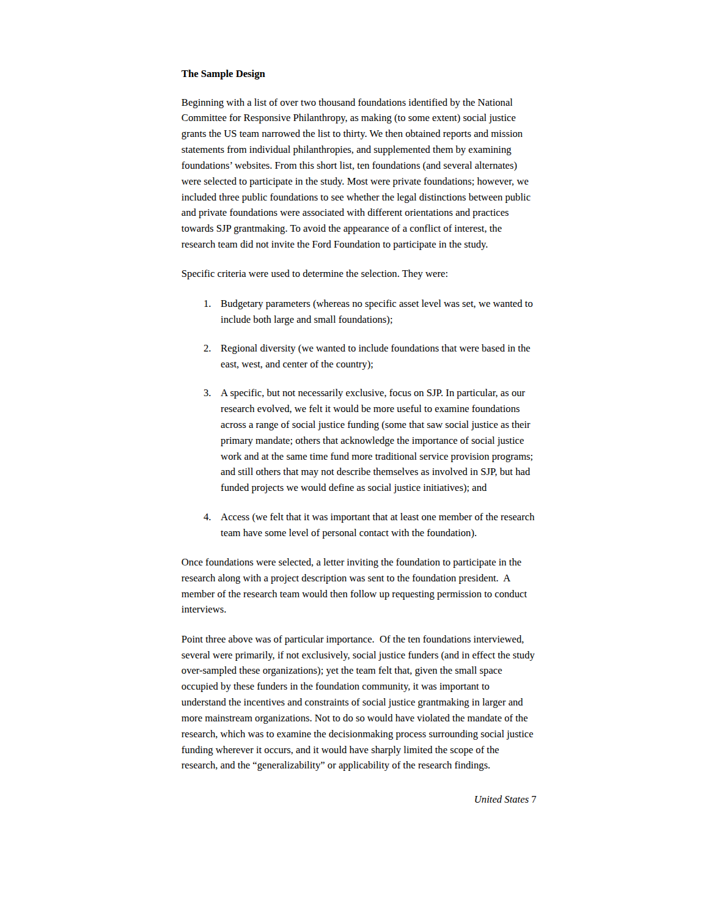The Sample Design
Beginning with a list of over two thousand foundations identified by the National Committee for Responsive Philanthropy, as making (to some extent) social justice grants the US team narrowed the list to thirty. We then obtained reports and mission statements from individual philanthropies, and supplemented them by examining foundations’ websites. From this short list, ten foundations (and several alternates) were selected to participate in the study. Most were private foundations; however, we included three public foundations to see whether the legal distinctions between public and private foundations were associated with different orientations and practices towards SJP grantmaking. To avoid the appearance of a conflict of interest, the research team did not invite the Ford Foundation to participate in the study.
Specific criteria were used to determine the selection. They were:
Budgetary parameters (whereas no specific asset level was set, we wanted to include both large and small foundations);
Regional diversity (we wanted to include foundations that were based in the east, west, and center of the country);
A specific, but not necessarily exclusive, focus on SJP. In particular, as our research evolved, we felt it would be more useful to examine foundations across a range of social justice funding (some that saw social justice as their primary mandate; others that acknowledge the importance of social justice work and at the same time fund more traditional service provision programs; and still others that may not describe themselves as involved in SJP, but had funded projects we would define as social justice initiatives); and
Access (we felt that it was important that at least one member of the research team have some level of personal contact with the foundation).
Once foundations were selected, a letter inviting the foundation to participate in the research along with a project description was sent to the foundation president. A member of the research team would then follow up requesting permission to conduct interviews.
Point three above was of particular importance. Of the ten foundations interviewed, several were primarily, if not exclusively, social justice funders (and in effect the study over-sampled these organizations); yet the team felt that, given the small space occupied by these funders in the foundation community, it was important to understand the incentives and constraints of social justice grantmaking in larger and more mainstream organizations. Not to do so would have violated the mandate of the research, which was to examine the decisionmaking process surrounding social justice funding wherever it occurs, and it would have sharply limited the scope of the research, and the “generalizability” or applicability of the research findings.
United States 7